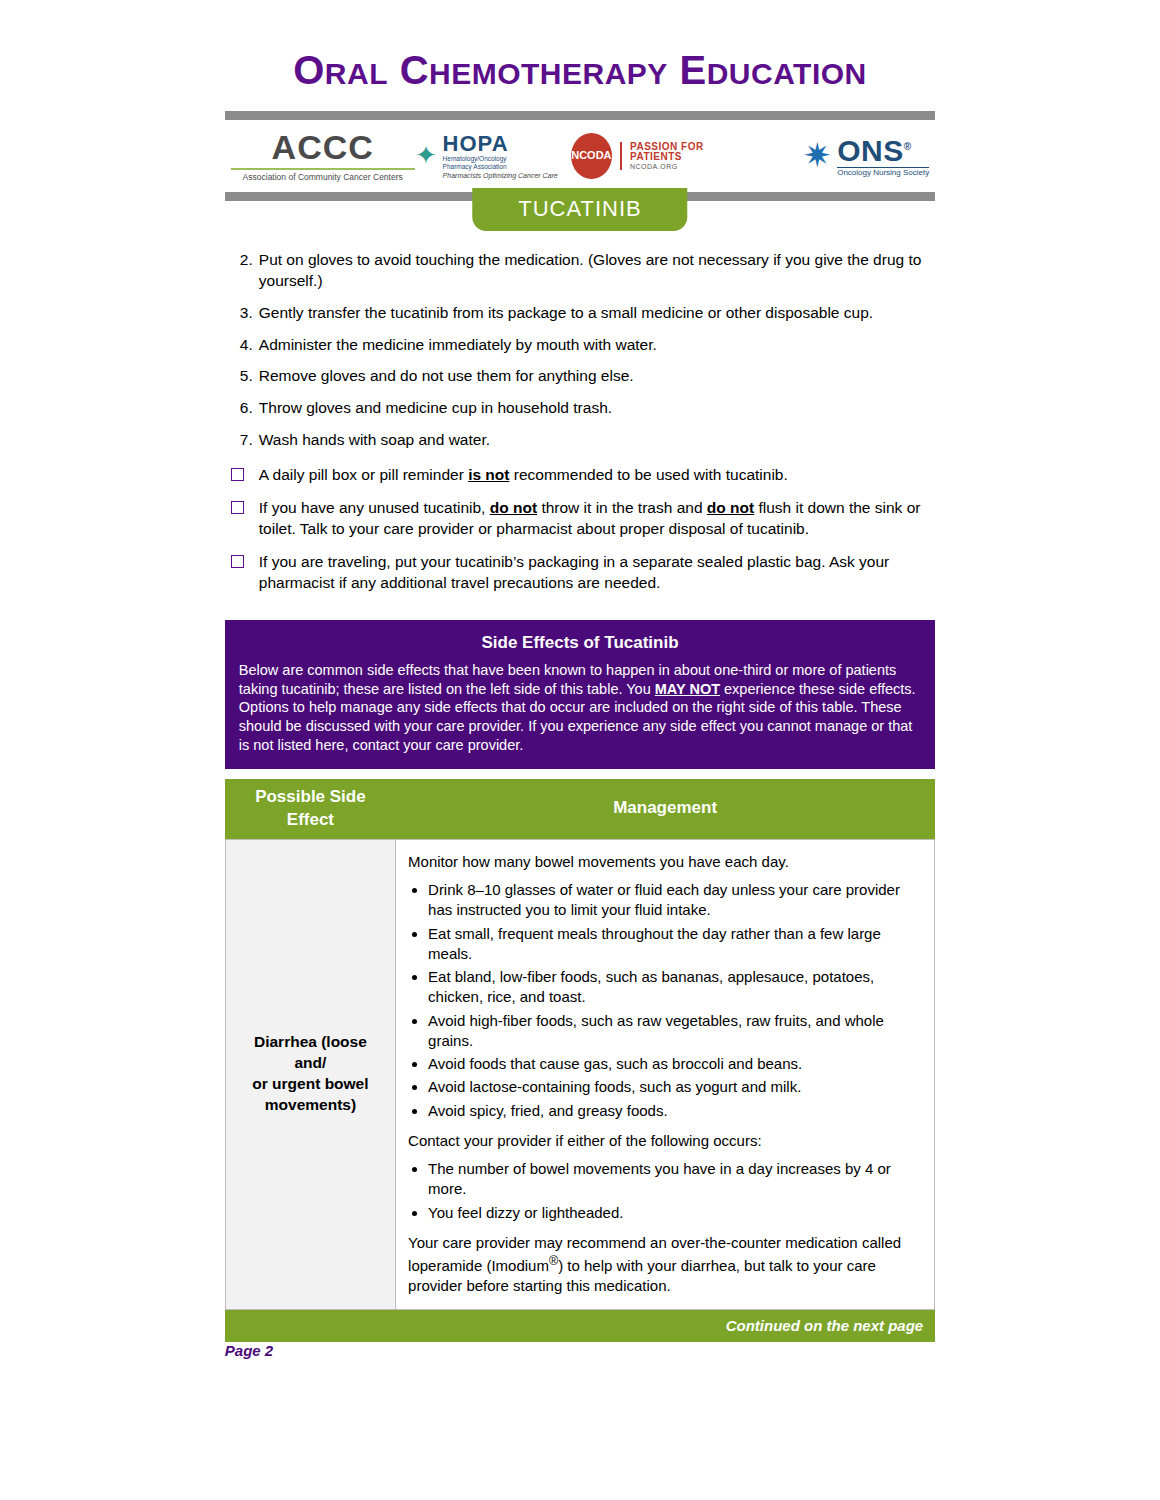ORAL CHEMOTHERAPY EDUCATION
ACCC
Association of Community Cancer Centers
✦
HOPA
Hematology/Oncology
Pharmacy Association
Pharmacists Optimizing Cancer Care
NCODA
PASSION FOR PATIENTS
NCODA.ORG
✷
ONS®
Oncology Nursing Society
TUCATINIB
2. Put on gloves to avoid touching the medication. (Gloves are not necessary if you give the drug to yourself.)
3. Gently transfer the tucatinib from its package to a small medicine or other disposable cup.
4. Administer the medicine immediately by mouth with water.
5. Remove gloves and do not use them for anything else.
6. Throw gloves and medicine cup in household trash.
7. Wash hands with soap and water.
A daily pill box or pill reminder is not recommended to be used with tucatinib.
If you have any unused tucatinib, do not throw it in the trash and do not flush it down the sink or toilet. Talk to your care provider or pharmacist about proper disposal of tucatinib.
If you are traveling, put your tucatinib’s packaging in a separate sealed plastic bag. Ask your pharmacist if any additional travel precautions are needed.
Side Effects of Tucatinib
Below are common side effects that have been known to happen in about one-third or more of patients taking tucatinib; these are listed on the left side of this table. You MAY NOT experience these side effects. Options to help manage any side effects that do occur are included on the right side of this table. These should be discussed with your care provider. If you experience any side effect you cannot manage or that is not listed here, contact your care provider.
| Possible Side Effect | Management |
| --- | --- |
| Diarrhea (loose and/ or urgent bowel movements) | Monitor how many bowel movements you have each day. Drink 8–10 glasses of water or fluid each day unless your care provider has instructed you to limit your fluid intake. Eat small, frequent meals throughout the day rather than a few large meals. Eat bland, low-fiber foods, such as bananas, applesauce, potatoes, chicken, rice, and toast. Avoid high-fiber foods, such as raw vegetables, raw fruits, and whole grains. Avoid foods that cause gas, such as broccoli and beans. Avoid lactose-containing foods, such as yogurt and milk. Avoid spicy, fried, and greasy foods. Contact your provider if either of the following occurs: The number of bowel movements you have in a day increases by 4 or more. You feel dizzy or lightheaded. Your care provider may recommend an over-the-counter medication called loperamide (Imodium ® ) to help with your diarrhea, but talk to your care provider before starting this medication. |
Continued on the next page
Page 2